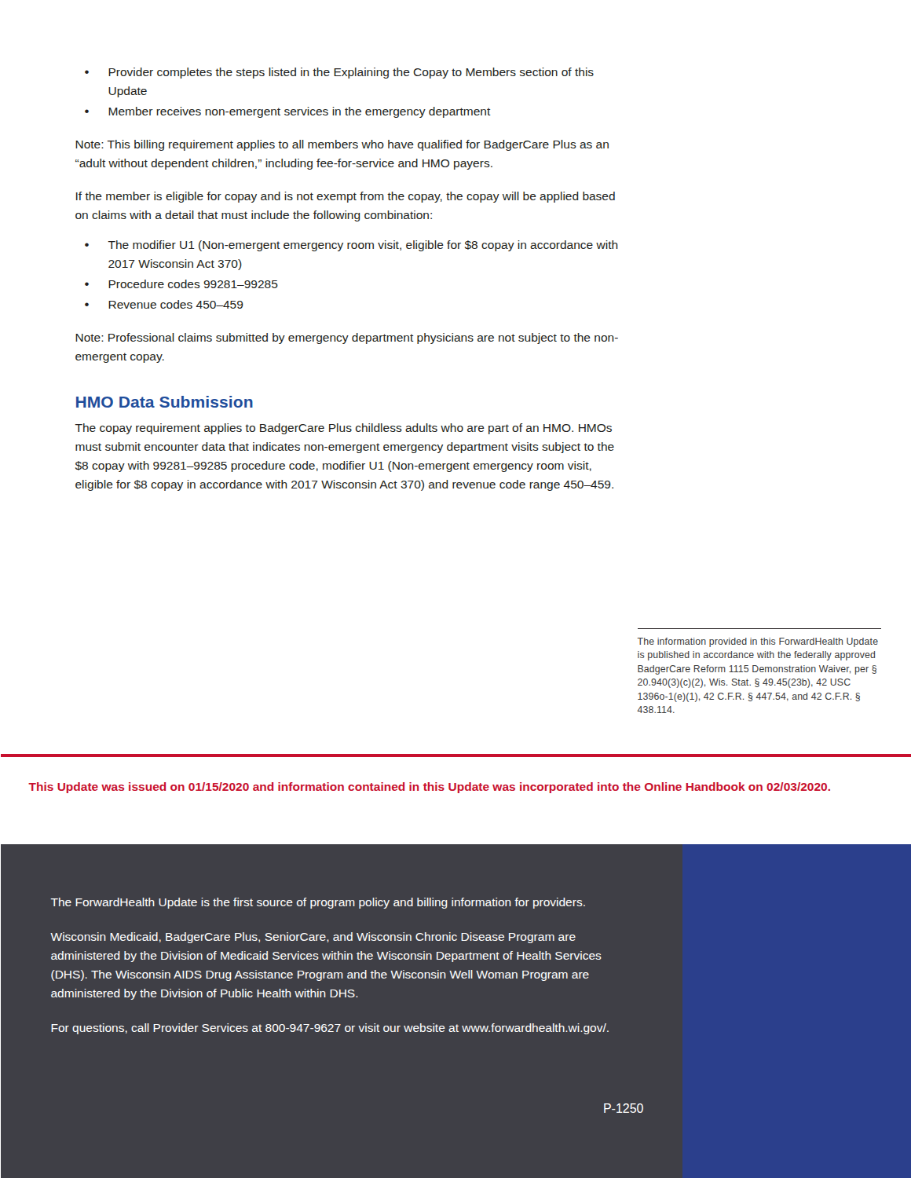Provider completes the steps listed in the Explaining the Copay to Members section of this Update
Member receives non-emergent services in the emergency department
Note: This billing requirement applies to all members who have qualified for BadgerCare Plus as an “adult without dependent children,” including fee-for-service and HMO payers.
If the member is eligible for copay and is not exempt from the copay, the copay will be applied based on claims with a detail that must include the following combination:
The modifier U1 (Non-emergent emergency room visit, eligible for $8 copay in accordance with 2017 Wisconsin Act 370)
Procedure codes 99281–99285
Revenue codes 450–459
Note: Professional claims submitted by emergency department physicians are not subject to the non-emergent copay.
HMO Data Submission
The copay requirement applies to BadgerCare Plus childless adults who are part of an HMO. HMOs must submit encounter data that indicates non-emergent emergency department visits subject to the $8 copay with 99281–99285 procedure code, modifier U1 (Non-emergent emergency room visit, eligible for $8 copay in accordance with 2017 Wisconsin Act 370) and revenue code range 450–459.
The information provided in this ForwardHealth Update is published in accordance with the federally approved BadgerCare Reform 1115 Demonstration Waiver, per § 20.940(3)(c)(2), Wis. Stat. § 49.45(23b), 42 USC 1396o-1(e)(1), 42 C.F.R. § 447.54, and 42 C.F.R. § 438.114.
This Update was issued on 01/15/2020 and information contained in this Update was incorporated into the Online Handbook on 02/03/2020.
The ForwardHealth Update is the first source of program policy and billing information for providers.
Wisconsin Medicaid, BadgerCare Plus, SeniorCare, and Wisconsin Chronic Disease Program are administered by the Division of Medicaid Services within the Wisconsin Department of Health Services (DHS). The Wisconsin AIDS Drug Assistance Program and the Wisconsin Well Woman Program are administered by the Division of Public Health within DHS.
For questions, call Provider Services at 800-947-9627 or visit our website at www.forwardhealth.wi.gov/.
P-1250